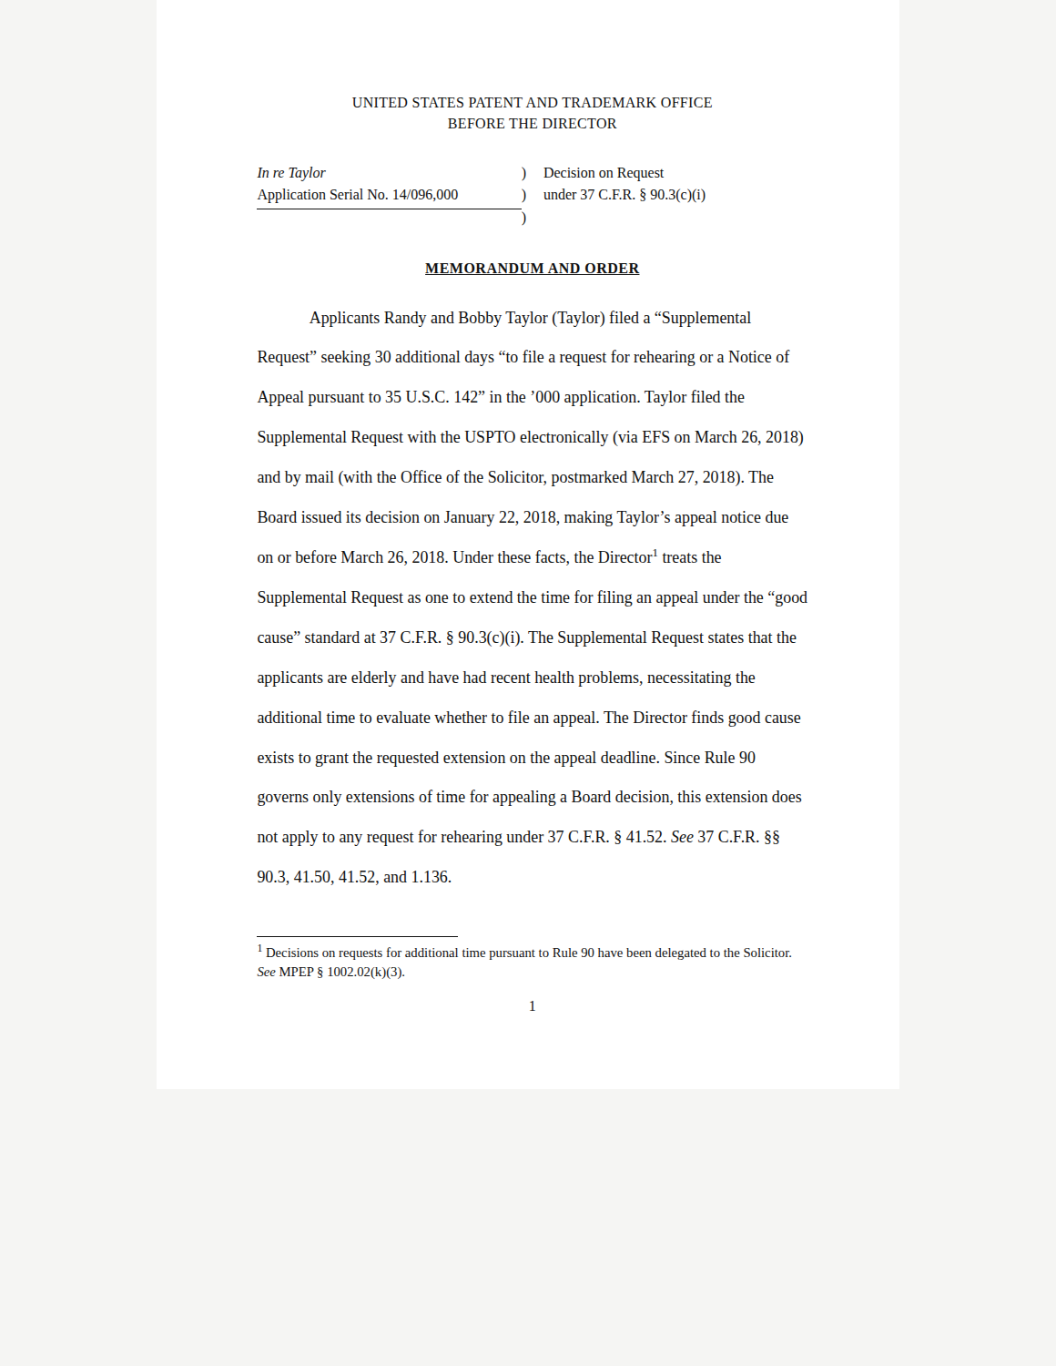UNITED STATES PATENT AND TRADEMARK OFFICE BEFORE THE DIRECTOR
| In re Taylor | ) | Decision on Request |
| Application Serial No. 14/096,000 | ) | under 37 C.F.R. § 90.3(c)(i) |
| | ) | |
MEMORANDUM AND ORDER
Applicants Randy and Bobby Taylor (Taylor) filed a “Supplemental Request” seeking 30 additional days “to file a request for rehearing or a Notice of Appeal pursuant to 35 U.S.C. 142” in the ’000 application. Taylor filed the Supplemental Request with the USPTO electronically (via EFS on March 26, 2018) and by mail (with the Office of the Solicitor, postmarked March 27, 2018). The Board issued its decision on January 22, 2018, making Taylor’s appeal notice due on or before March 26, 2018. Under these facts, the Director1 treats the Supplemental Request as one to extend the time for filing an appeal under the “good cause” standard at 37 C.F.R. § 90.3(c)(i). The Supplemental Request states that the applicants are elderly and have had recent health problems, necessitating the additional time to evaluate whether to file an appeal. The Director finds good cause exists to grant the requested extension on the appeal deadline. Since Rule 90 governs only extensions of time for appealing a Board decision, this extension does not apply to any request for rehearing under 37 C.F.R. § 41.52. See 37 C.F.R. §§ 90.3, 41.50, 41.52, and 1.136.
1 Decisions on requests for additional time pursuant to Rule 90 have been delegated to the Solicitor. See MPEP § 1002.02(k)(3).
1